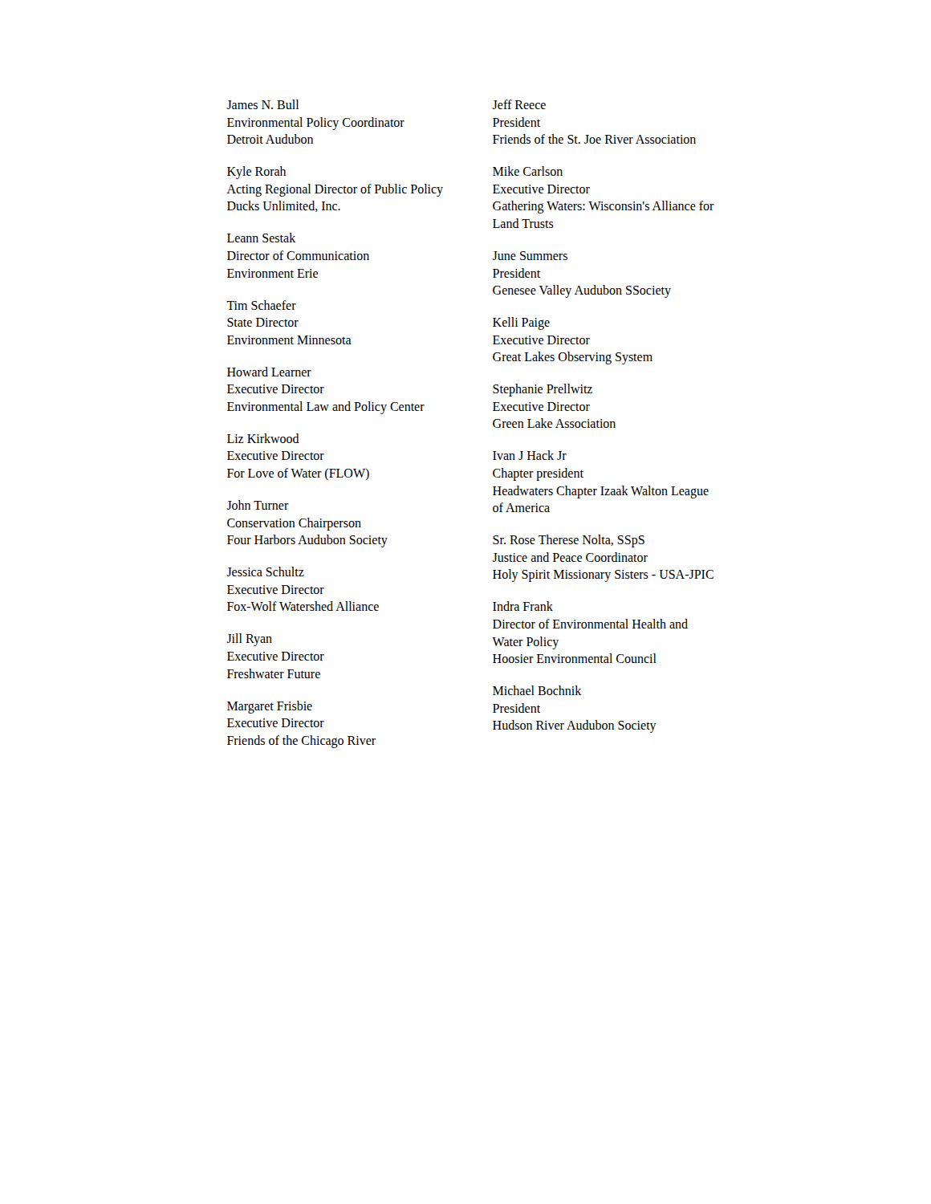James N. Bull
Environmental Policy Coordinator
Detroit Audubon
Kyle Rorah
Acting Regional Director of Public Policy
Ducks Unlimited, Inc.
Leann Sestak
Director of Communication
Environment Erie
Tim Schaefer
State Director
Environment Minnesota
Howard Learner
Executive Director
Environmental Law and Policy Center
Liz Kirkwood
Executive Director
For Love of Water (FLOW)
John Turner
Conservation Chairperson
Four Harbors Audubon Society
Jessica Schultz
Executive Director
Fox-Wolf Watershed Alliance
Jill Ryan
Executive Director
Freshwater Future
Margaret Frisbie
Executive Director
Friends of the Chicago River
Jeff Reece
President
Friends of the St. Joe River Association
Mike Carlson
Executive Director
Gathering Waters: Wisconsin's Alliance for Land Trusts
June Summers
President
Genesee Valley Audubon SSociety
Kelli Paige
Executive Director
Great Lakes Observing System
Stephanie Prellwitz
Executive Director
Green Lake Association
Ivan J Hack Jr
Chapter president
Headwaters Chapter Izaak Walton League of America
Sr. Rose Therese Nolta, SSpS
Justice and Peace Coordinator
Holy Spirit Missionary Sisters - USA-JPIC
Indra Frank
Director of Environmental Health and Water Policy
Hoosier Environmental Council
Michael Bochnik
President
Hudson River Audubon Society